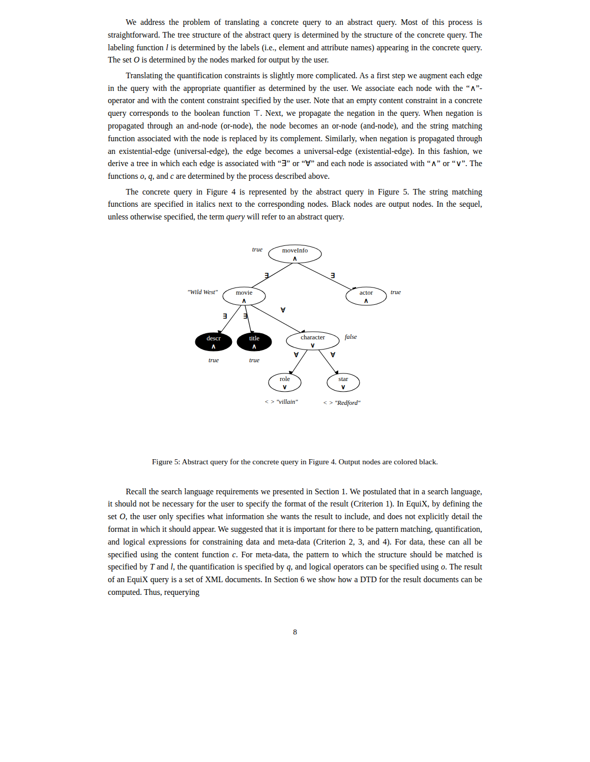We address the problem of translating a concrete query to an abstract query. Most of this process is straightforward. The tree structure of the abstract query is determined by the structure of the concrete query. The labeling function l is determined by the labels (i.e., element and attribute names) appearing in the concrete query. The set O is determined by the nodes marked for output by the user.
Translating the quantification constraints is slightly more complicated. As a first step we augment each edge in the query with the appropriate quantifier as determined by the user. We associate each node with the “∧”-operator and with the content constraint specified by the user. Note that an empty content constraint in a concrete query corresponds to the boolean function ⊤. Next, we propagate the negation in the query. When negation is propagated through an and-node (or-node), the node becomes an or-node (and-node), and the string matching function associated with the node is replaced by its complement. Similarly, when negation is propagated through an existential-edge (universal-edge), the edge becomes a universal-edge (existential-edge). In this fashion, we derive a tree in which each edge is associated with “∃” or “∀” and each node is associated with “∧” or “∨”. The functions o, q, and c are determined by the process described above.
The concrete query in Figure 4 is represented by the abstract query in Figure 5. The string matching functions are specified in italics next to the corresponding nodes. Black nodes are output nodes. In the sequel, unless otherwise specified, the term query will refer to an abstract query.
moveInfo ∧ true ∃ ∃ movie ∧ "Wild West" actor ∧ true ∃ ∃ ∀ descr ∧ true title ∧ true character ∨ false ∀ ∀ role ∨ star ∨ < > "villain" < > "Redford"
Figure 5: Abstract query for the concrete query in Figure 4. Output nodes are colored black.
Recall the search language requirements we presented in Section 1. We postulated that in a search language, it should not be necessary for the user to specify the format of the result (Criterion 1). In EquiX, by defining the set O, the user only specifies what information she wants the result to include, and does not explicitly detail the format in which it should appear. We suggested that it is important for there to be pattern matching, quantification, and logical expressions for constraining data and meta-data (Criterion 2, 3, and 4). For data, these can all be specified using the content function c. For meta-data, the pattern to which the structure should be matched is specified by T and l, the quantification is specified by q, and logical operators can be specified using o. The result of an EquiX query is a set of XML documents. In Section 6 we show how a DTD for the result documents can be computed. Thus, requerying
8